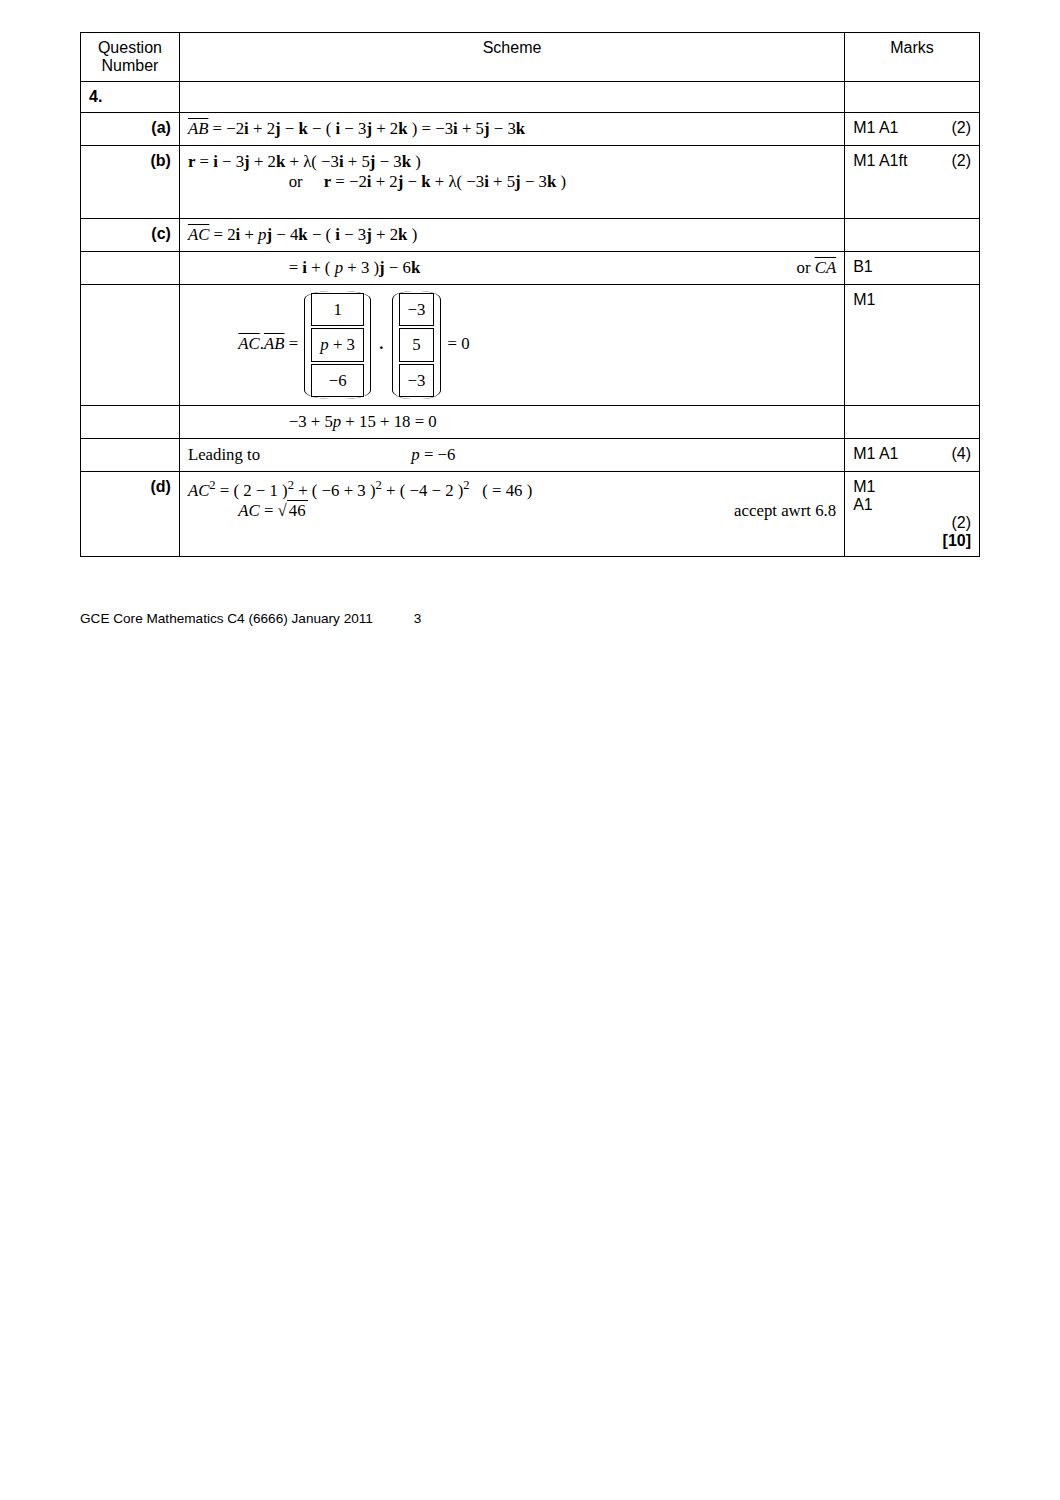| Question Number | Scheme | Marks |
| --- | --- | --- |
| 4. | | |
| (a) | AB = −2 i + 2 j − k − ( i − 3 j + 2 k ) = −3 i + 5 j − 3 k | M1 A1 (2) |
| (b) | r = i − 3 j + 2 k + λ( −3 i + 5 j − 3 k ) or r = −2 i + 2 j − k + λ( −3 i + 5 j − 3 k ) | M1 A1ft (2) |
| (c) | AC = 2 i + p j − 4 k − ( i − 3 j + 2 k ) | |
| | or CA = i + ( p + 3 ) j − 6 k | B1 |
| | AC . AB = / 1 / / p + 3 / / −6 / . / −3 / / 5 / / −3 / = 0 | M1 |
| | −3 + 5 p + 15 + 18 = 0 | |
| | Leading to p = −6 | M1 A1 (4) |
| (d) | AC 2 = ( 2 − 1 ) 2 + ( −6 + 3 ) 2 + ( −4 − 2 ) 2 ( = 46 ) AC = √ 46 accept awrt 6.8 | M1 A1 (2) [10] |
GCE Core Mathematics C4 (6666) January 2011 3